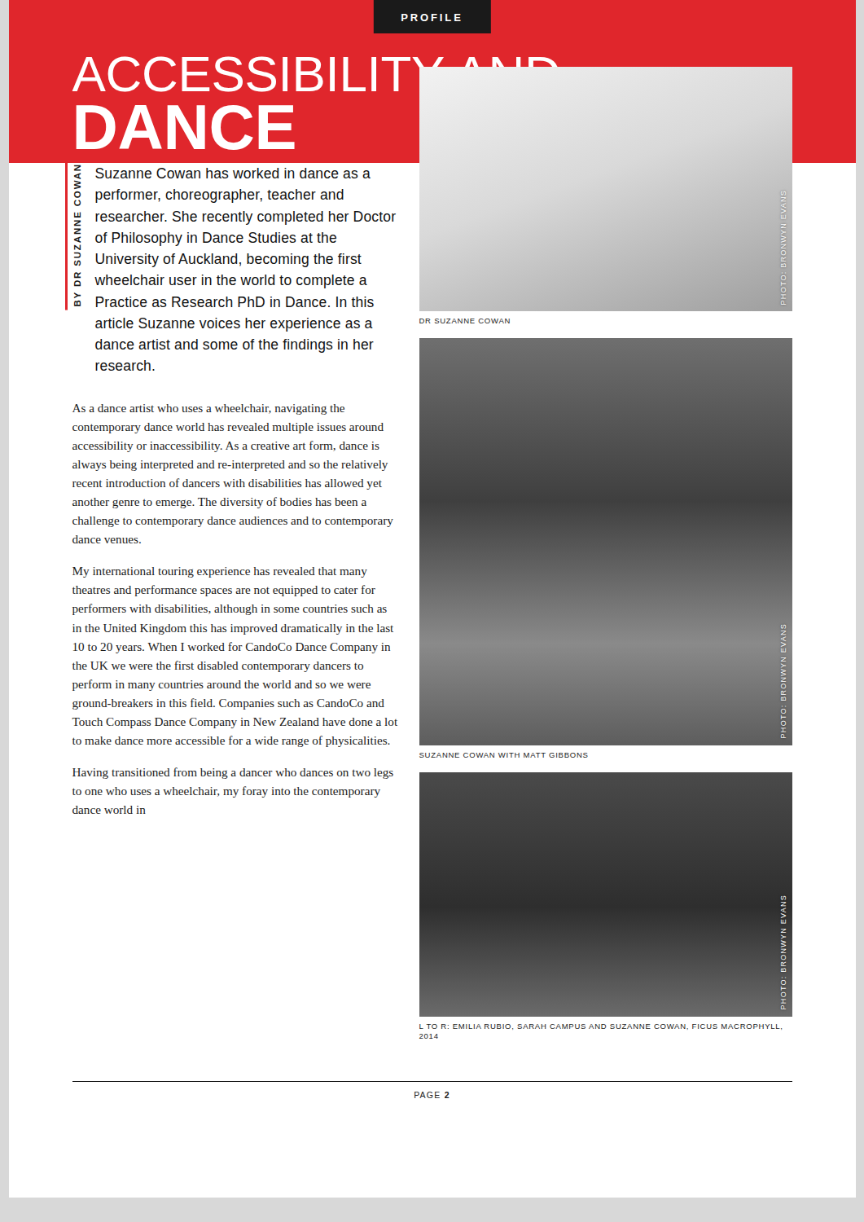PROFILE
ACCESSIBILITY AND DANCE
BY DR SUZANNE COWAN
Suzanne Cowan has worked in dance as a performer, choreographer, teacher and researcher. She recently completed her Doctor of Philosophy in Dance Studies at the University of Auckland, becoming the first wheelchair user in the world to complete a Practice as Research PhD in Dance. In this article Suzanne voices her experience as a dance artist and some of the findings in her research.
As a dance artist who uses a wheelchair, navigating the contemporary dance world has revealed multiple issues around accessibility or inaccessibility. As a creative art form, dance is always being interpreted and re-interpreted and so the relatively recent introduction of dancers with disabilities has allowed yet another genre to emerge. The diversity of bodies has been a challenge to contemporary dance audiences and to contemporary dance venues.
My international touring experience has revealed that many theatres and performance spaces are not equipped to cater for performers with disabilities, although in some countries such as in the United Kingdom this has improved dramatically in the last 10 to 20 years. When I worked for CandoCo Dance Company in the UK we were the first disabled contemporary dancers to perform in many countries around the world and so we were ground-breakers in this field. Companies such as CandoCo and Touch Compass Dance Company in New Zealand have done a lot to make dance more accessible for a wide range of physicalities.
Having transitioned from being a dancer who dances on two legs to one who uses a wheelchair, my foray into the contemporary dance world in
PHOTO: BRONWYN EVANS
DR SUZANNE COWAN
PHOTO: BRONWYN EVANS
SUZANNE COWAN WITH MATT GIBBONS
PHOTO: BRONWYN EVANS
L TO R: EMILIA RUBIO, SARAH CAMPUS AND SUZANNE COWAN, FICUS MACROPHYLL, 2014
PAGE 2